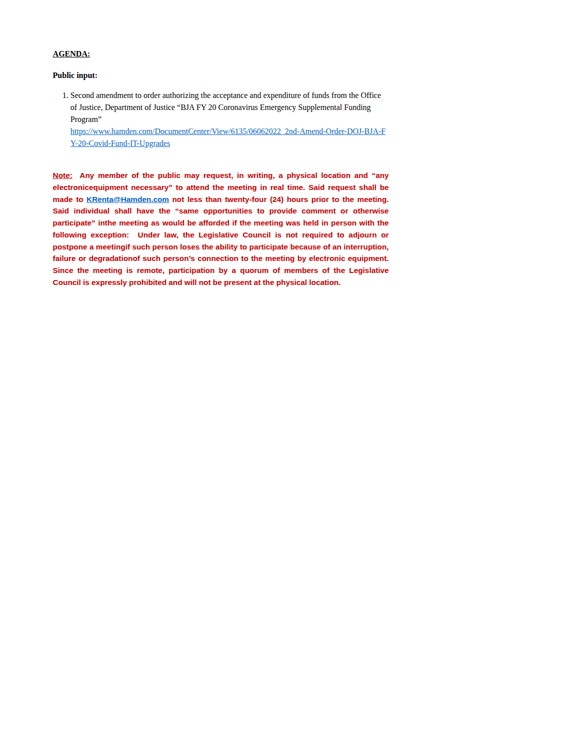AGENDA:
Public input:
Second amendment to order authorizing the acceptance and expenditure of funds from the Office of Justice, Department of Justice “BJA FY 20 Coronavirus Emergency Supplemental Funding Program”
https://www.hamden.com/DocumentCenter/View/6135/06062022_2nd-Amend-Order-DOJ-BJA-FY-20-Covid-Fund-IT-Upgrades
Note: Any member of the public may request, in writing, a physical location and “any electronicequipment necessary” to attend the meeting in real time. Said request shall be made to KRenta@Hamden.com not less than twenty-four (24) hours prior to the meeting. Said individual shall have the “same opportunities to provide comment or otherwise participate” inthe meeting as would be afforded if the meeting was held in person with the following exception: Under law, the Legislative Council is not required to adjourn or postpone a meetingif such person loses the ability to participate because of an interruption, failure or degradationof such person’s connection to the meeting by electronic equipment. Since the meeting is remote, participation by a quorum of members of the Legislative Council is expressly prohibited and will not be present at the physical location.